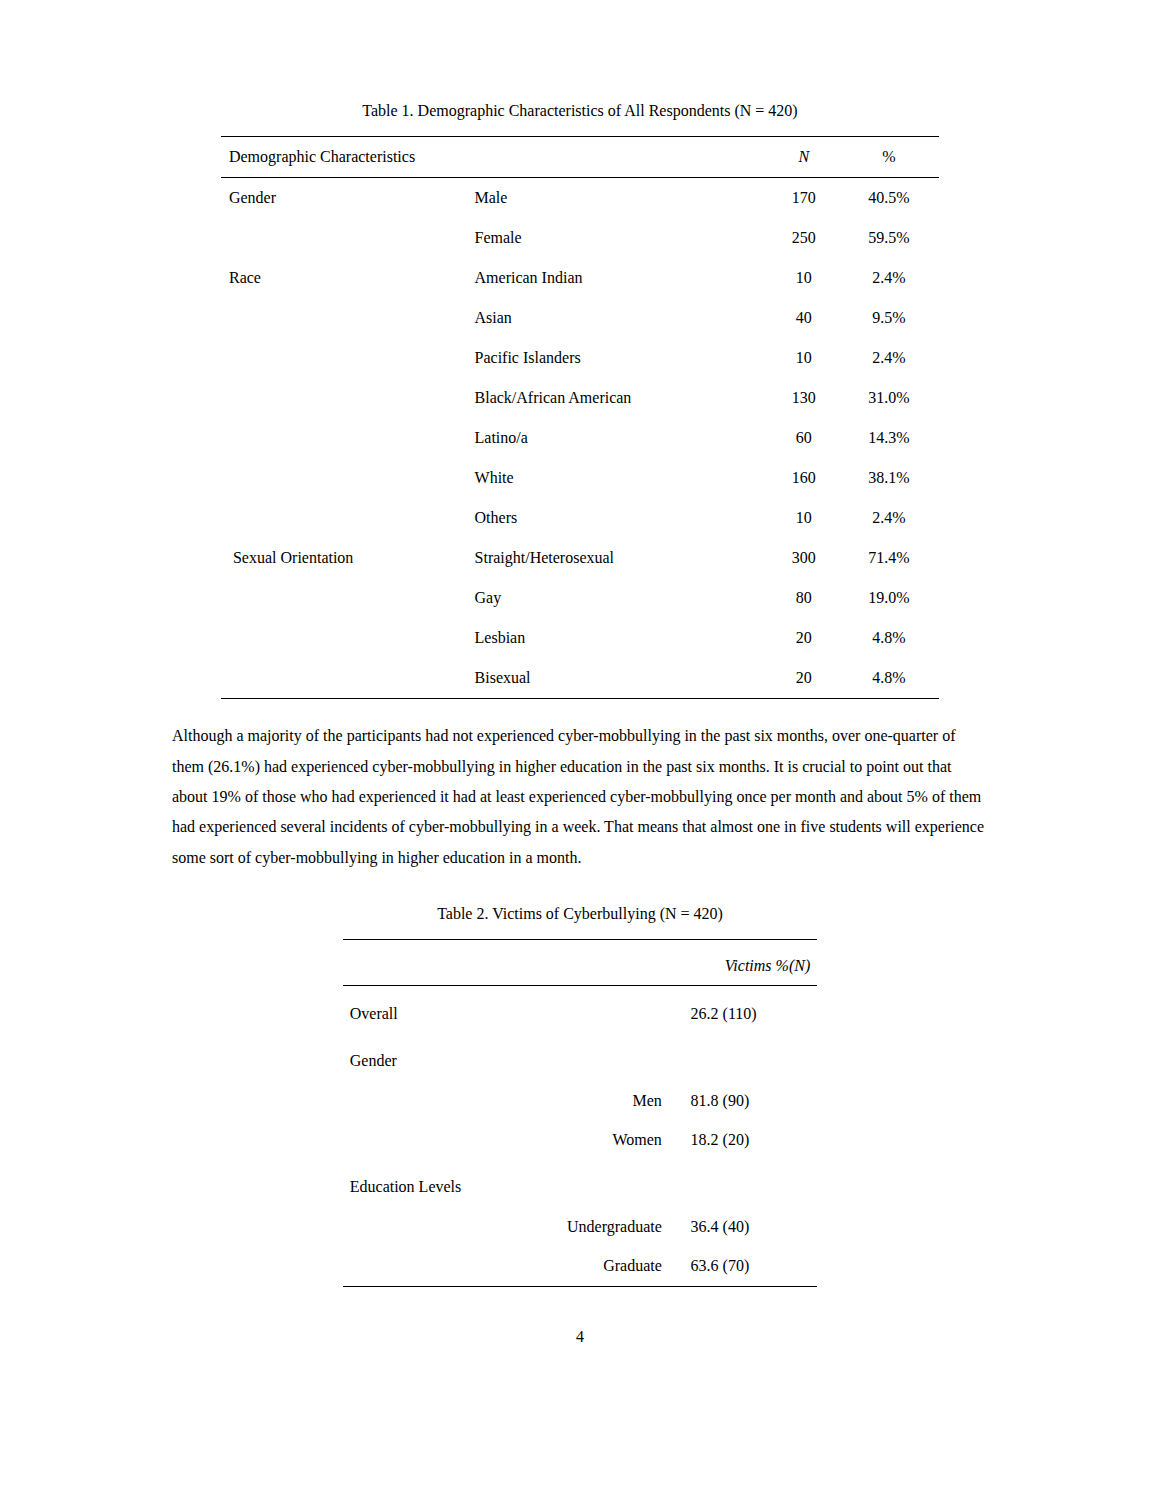Table 1. Demographic Characteristics of All Respondents (N = 420)
| Demographic Characteristics | N | % |
| --- | --- | --- |
| Gender | Male | 170 | 40.5% |
| | Female | 250 | 59.5% |
| Race | American Indian | 10 | 2.4% |
| | Asian | 40 | 9.5% |
| | Pacific Islanders | 10 | 2.4% |
| | Black/African American | 130 | 31.0% |
| | Latino/a | 60 | 14.3% |
| | White | 160 | 38.1% |
| | Others | 10 | 2.4% |
| Sexual Orientation | Straight/Heterosexual | 300 | 71.4% |
| | Gay | 80 | 19.0% |
| | Lesbian | 20 | 4.8% |
| | Bisexual | 20 | 4.8% |
Although a majority of the participants had not experienced cyber-mobbullying in the past six months, over one-quarter of them (26.1%) had experienced cyber-mobbullying in higher education in the past six months. It is crucial to point out that about 19% of those who had experienced it had at least experienced cyber-mobbullying once per month and about 5% of them had experienced several incidents of cyber-mobbullying in a week. That means that almost one in five students will experience some sort of cyber-mobbullying in higher education in a month.
Table 2. Victims of Cyberbullying (N = 420)
| | Victims %(N) |
| --- | --- |
| Overall | | 26.2 (110) |
| Gender | | |
| | Men | 81.8 (90) |
| | Women | 18.2 (20) |
| Education Levels | | |
| | Undergraduate | 36.4 (40) |
| | Graduate | 63.6 (70) |
4